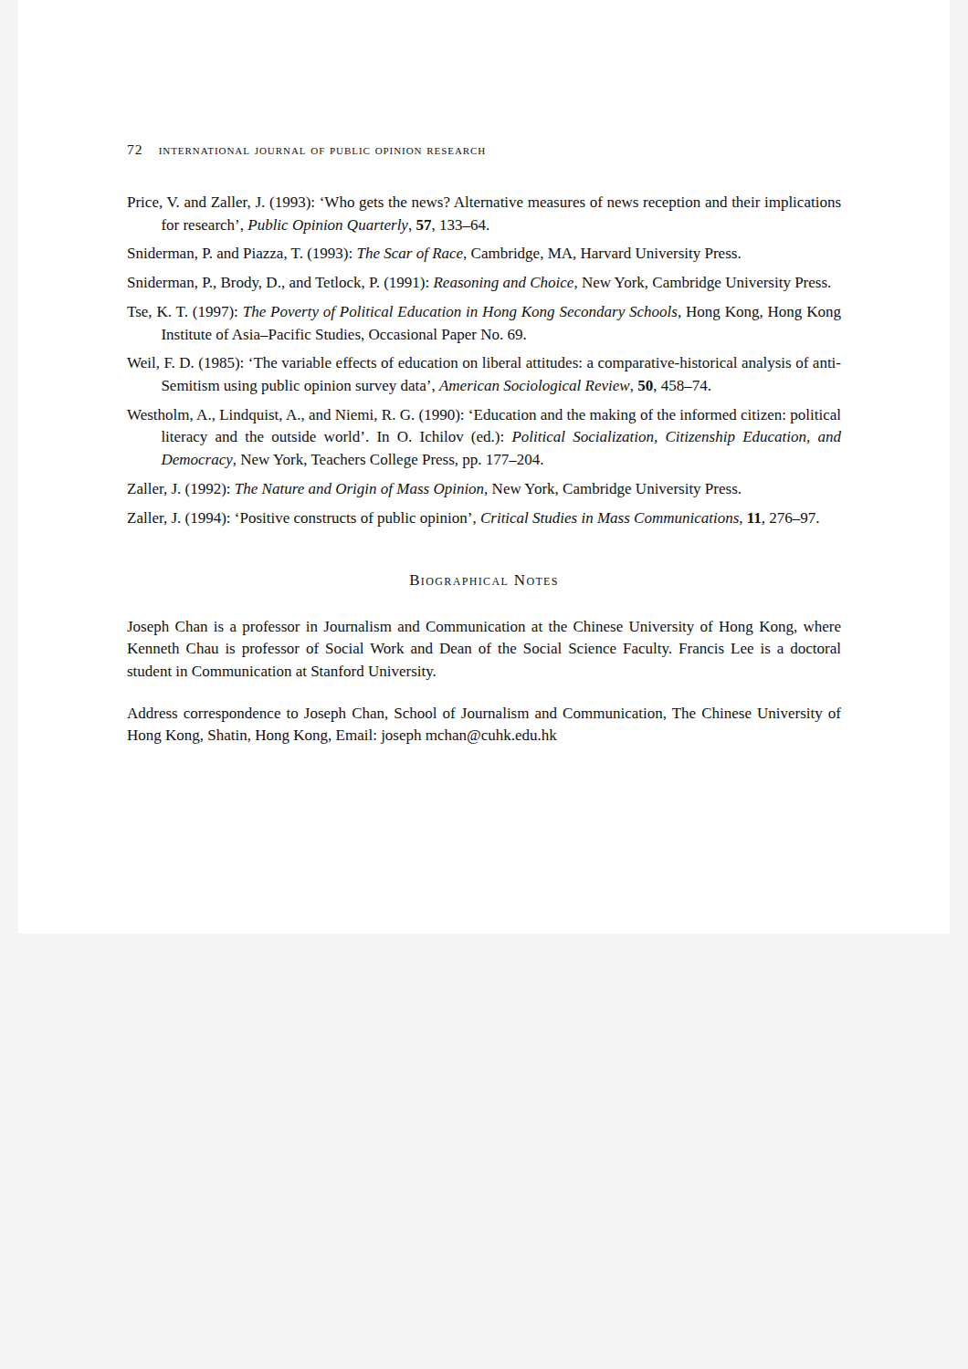72international journal of public opinion research
Price, V. and Zaller, J. (1993): ‘Who gets the news? Alternative measures of news reception and their implications for research’, Public Opinion Quarterly, 57, 133–64.
Sniderman, P. and Piazza, T. (1993): The Scar of Race, Cambridge, MA, Harvard University Press.
Sniderman, P., Brody, D., and Tetlock, P. (1991): Reasoning and Choice, New York, Cambridge University Press.
Tse, K. T. (1997): The Poverty of Political Education in Hong Kong Secondary Schools, Hong Kong, Hong Kong Institute of Asia–Pacific Studies, Occasional Paper No. 69.
Weil, F. D. (1985): ‘The variable effects of education on liberal attitudes: a comparative-historical analysis of anti-Semitism using public opinion survey data’, American Sociological Review, 50, 458–74.
Westholm, A., Lindquist, A., and Niemi, R. G. (1990): ‘Education and the making of the informed citizen: political literacy and the outside world’. In O. Ichilov (ed.): Political Socialization, Citizenship Education, and Democracy, New York, Teachers College Press, pp. 177–204.
Zaller, J. (1992): The Nature and Origin of Mass Opinion, New York, Cambridge University Press.
Zaller, J. (1994): ‘Positive constructs of public opinion’, Critical Studies in Mass Communications, 11, 276–97.
Biographical Notes
Joseph Chan is a professor in Journalism and Communication at the Chinese University of Hong Kong, where Kenneth Chau is professor of Social Work and Dean of the Social Science Faculty. Francis Lee is a doctoral student in Communication at Stanford University.
Address correspondence to Joseph Chan, School of Journalism and Communication, The Chinese University of Hong Kong, Shatin, Hong Kong, Email: joseph mchan@cuhk.edu.hk